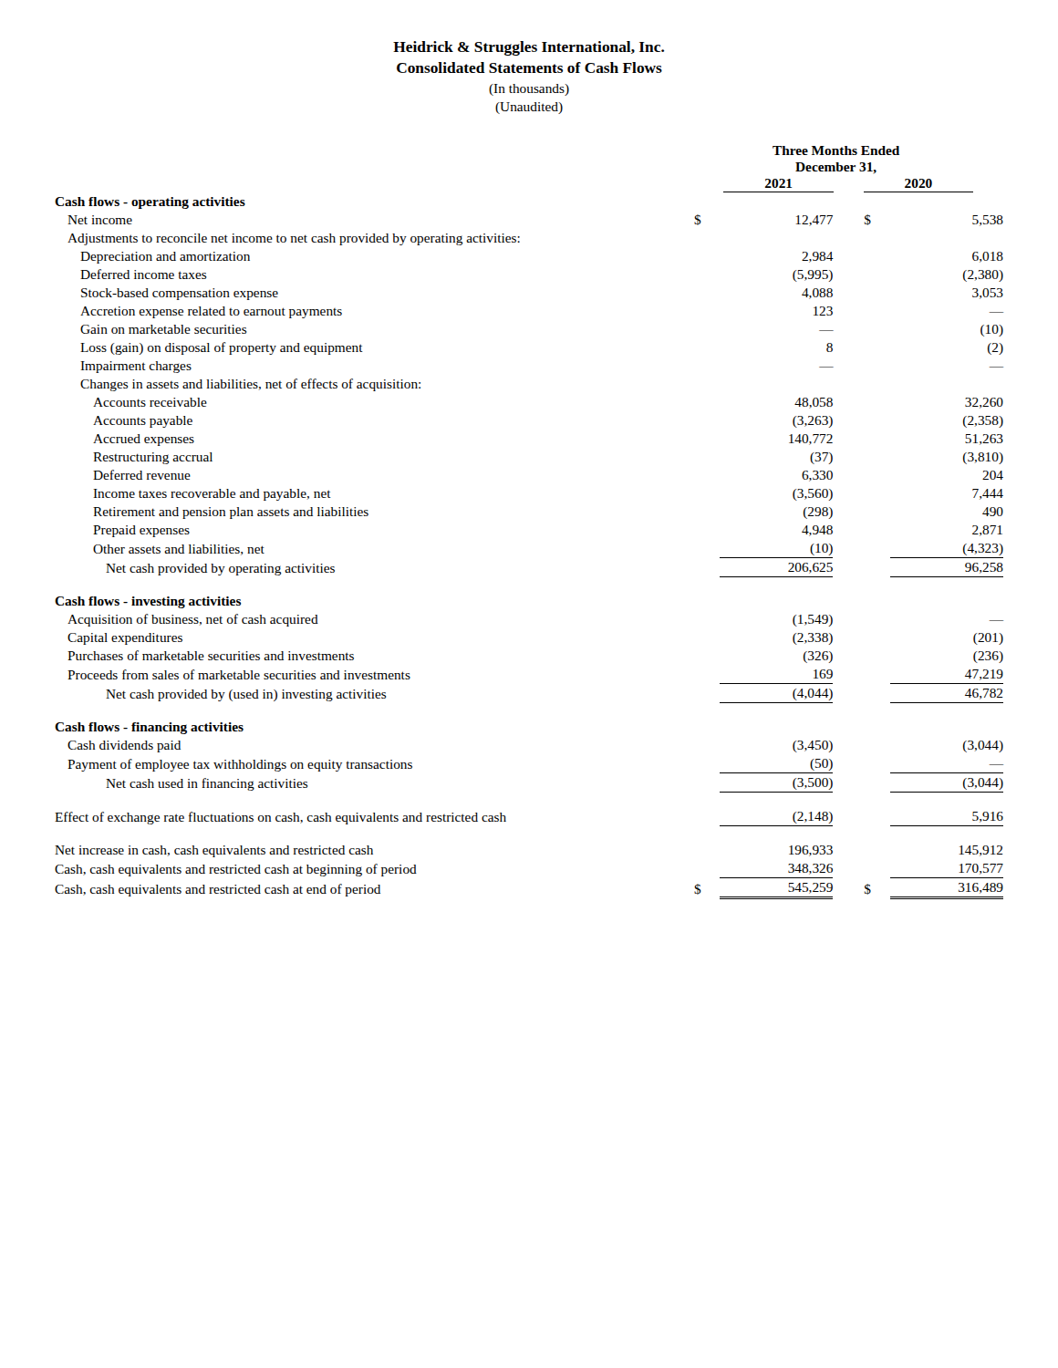Heidrick & Struggles International, Inc.
Consolidated Statements of Cash Flows
(In thousands)
(Unaudited)
| | | Three Months Ended December 31, | |
| | | | 2021 | | 2020 | |
| Cash flows - operating activities | | | | | |
| Net income | $ | 12,477 | | $ | 5,538 |
| Adjustments to reconcile net income to net cash provided by operating activities: | | | | | |
| Depreciation and amortization | | 2,984 | | | 6,018 |
| Deferred income taxes | | (5,995) | | | (2,380) |
| Stock-based compensation expense | | 4,088 | | | 3,053 |
| Accretion expense related to earnout payments | | 123 | | | — |
| Gain on marketable securities | | — | | | (10) |
| Loss (gain) on disposal of property and equipment | | 8 | | | (2) |
| Impairment charges | | — | | | — |
| Changes in assets and liabilities, net of effects of acquisition: | | | | | |
| Accounts receivable | | 48,058 | | | 32,260 |
| Accounts payable | | (3,263) | | | (2,358) |
| Accrued expenses | | 140,772 | | | 51,263 |
| Restructuring accrual | | (37) | | | (3,810) |
| Deferred revenue | | 6,330 | | | 204 |
| Income taxes recoverable and payable, net | | (3,560) | | | 7,444 |
| Retirement and pension plan assets and liabilities | | (298) | | | 490 |
| Prepaid expenses | | 4,948 | | | 2,871 |
| Other assets and liabilities, net | | (10) | | | (4,323) |
| Net cash provided by operating activities | | 206,625 | | | 96,258 |
| Cash flows - investing activities | | | | | |
| Acquisition of business, net of cash acquired | | (1,549) | | | — |
| Capital expenditures | | (2,338) | | | (201) |
| Purchases of marketable securities and investments | | (326) | | | (236) |
| Proceeds from sales of marketable securities and investments | | 169 | | | 47,219 |
| Net cash provided by (used in) investing activities | | (4,044) | | | 46,782 |
| Cash flows - financing activities | | | | | |
| Cash dividends paid | | (3,450) | | | (3,044) |
| Payment of employee tax withholdings on equity transactions | | (50) | | | — |
| Net cash used in financing activities | | (3,500) | | | (3,044) |
| Effect of exchange rate fluctuations on cash, cash equivalents and restricted cash | | (2,148) | | | 5,916 |
| Net increase in cash, cash equivalents and restricted cash | | 196,933 | | | 145,912 |
| Cash, cash equivalents and restricted cash at beginning of period | | 348,326 | | | 170,577 |
| Cash, cash equivalents and restricted cash at end of period | $ | 545,259 | | $ | 316,489 |